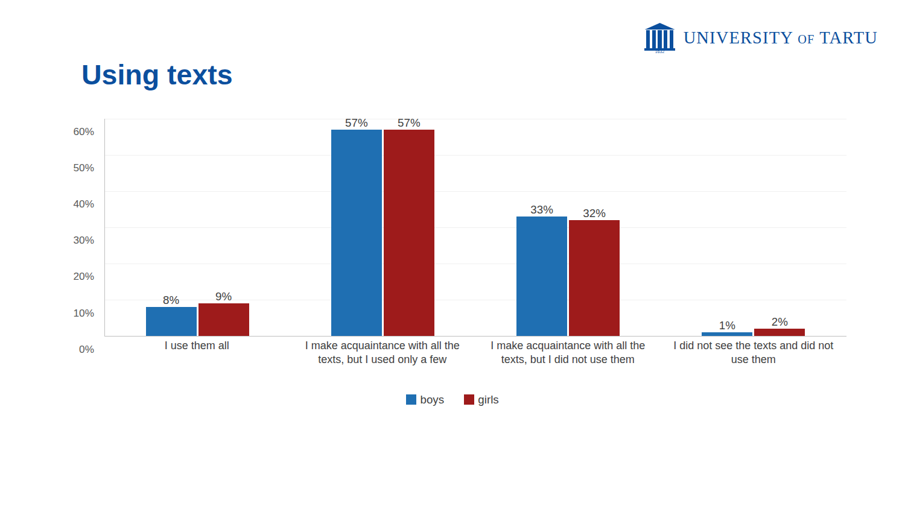1632
UNIVERSITY OF TARTU
Using texts
60%
50%
40%
30%
20%
10%
0%
8%
9%
57%
57%
33%
32%
1%
2%
I use them all
I make acquaintance with all the texts, but I used only a few
I make acquaintance with all the texts, but I did not use them
I did not see the texts and did not use them
boys
girls